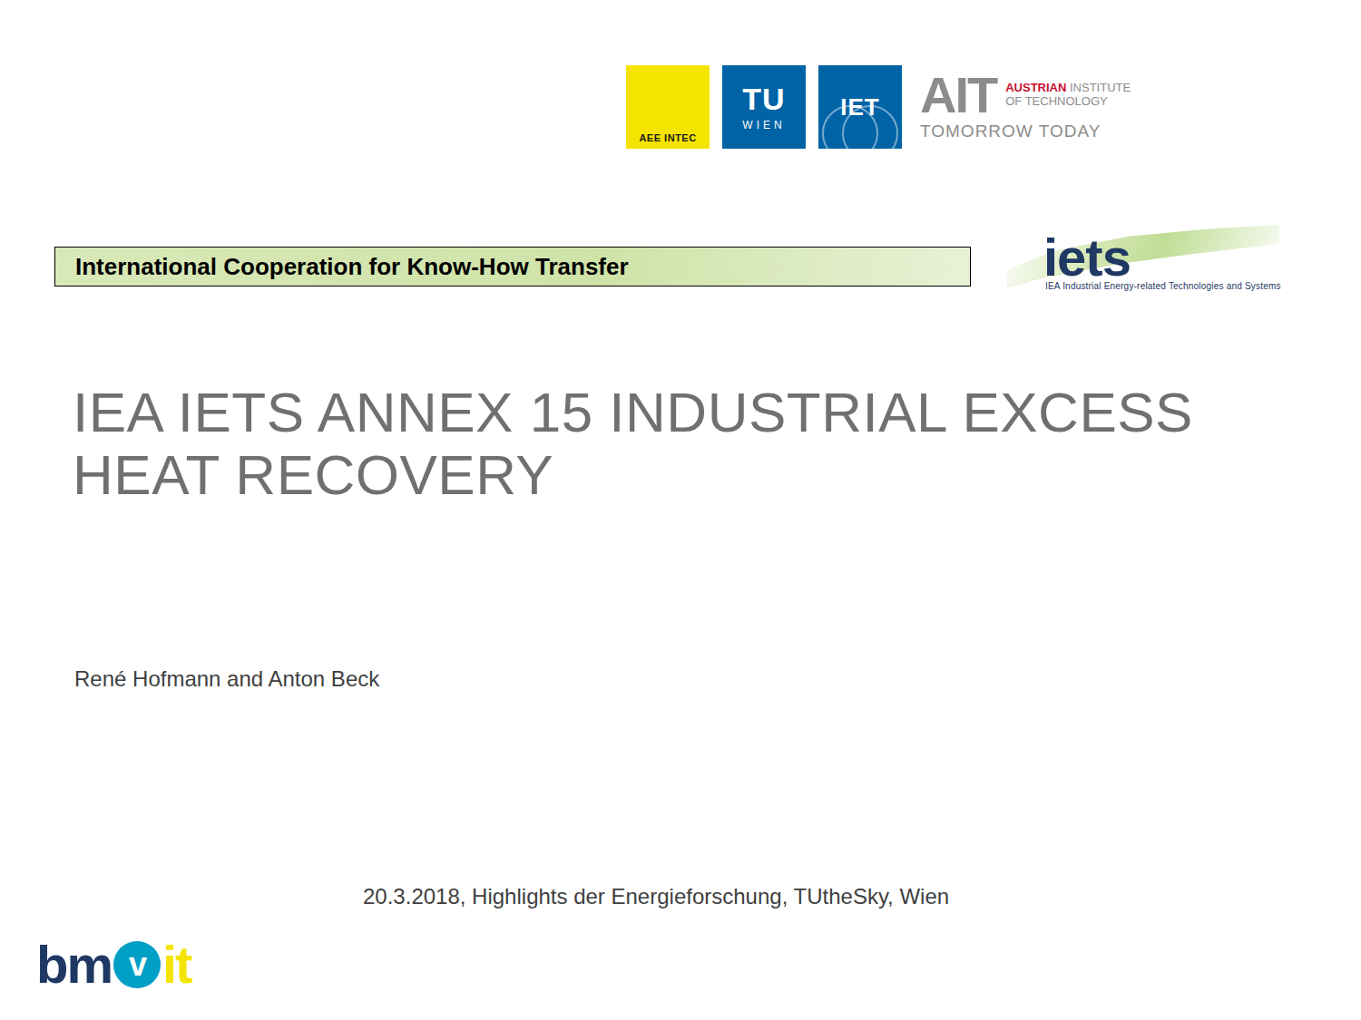AEE INTEC
TU
WIEN
IET
AIT
AUSTRIAN INSTITUTE
OF TECHNOLOGY
TOMORROW TODAY
International Cooperation for Know-How Transfer
iets
IEA Industrial Energy-related Technologies and Systems
IEA IETS ANNEX 15 INDUSTRIAL EXCESS HEAT RECOVERY
René Hofmann and Anton Beck
20.3.2018, Highlights der Energieforschung, TUtheSky, Wien
bmvit